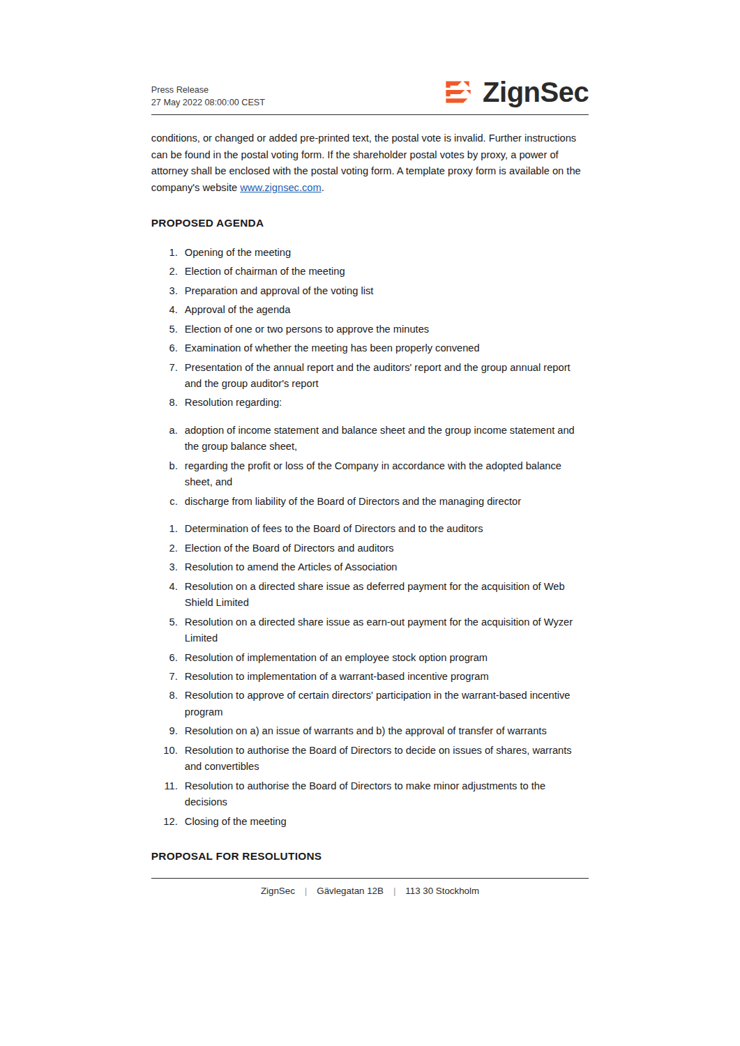Press Release
27 May 2022 08:00:00 CEST
ZignSec
conditions, or changed or added pre-printed text, the postal vote is invalid. Further instructions can be found in the postal voting form. If the shareholder postal votes by proxy, a power of attorney shall be enclosed with the postal voting form. A template proxy form is available on the company's website www.zignsec.com.
PROPOSED AGENDA
Opening of the meeting
Election of chairman of the meeting
Preparation and approval of the voting list
Approval of the agenda
Election of one or two persons to approve the minutes
Examination of whether the meeting has been properly convened
Presentation of the annual report and the auditors' report and the group annual report and the group auditor's report
Resolution regarding:
adoption of income statement and balance sheet and the group income statement and the group balance sheet,
regarding the profit or loss of the Company in accordance with the adopted balance sheet, and
discharge from liability of the Board of Directors and the managing director
Determination of fees to the Board of Directors and to the auditors
Election of the Board of Directors and auditors
Resolution to amend the Articles of Association
Resolution on a directed share issue as deferred payment for the acquisition of Web Shield Limited
Resolution on a directed share issue as earn-out payment for the acquisition of Wyzer Limited
Resolution of implementation of an employee stock option program
Resolution to implementation of a warrant-based incentive program
Resolution to approve of certain directors' participation in the warrant-based incentive program
Resolution on a) an issue of warrants and b) the approval of transfer of warrants
Resolution to authorise the Board of Directors to decide on issues of shares, warrants and convertibles
Resolution to authorise the Board of Directors to make minor adjustments to the decisions
Closing of the meeting
PROPOSAL FOR RESOLUTIONS
ZignSec|Gävlegatan 12B|113 30 Stockholm